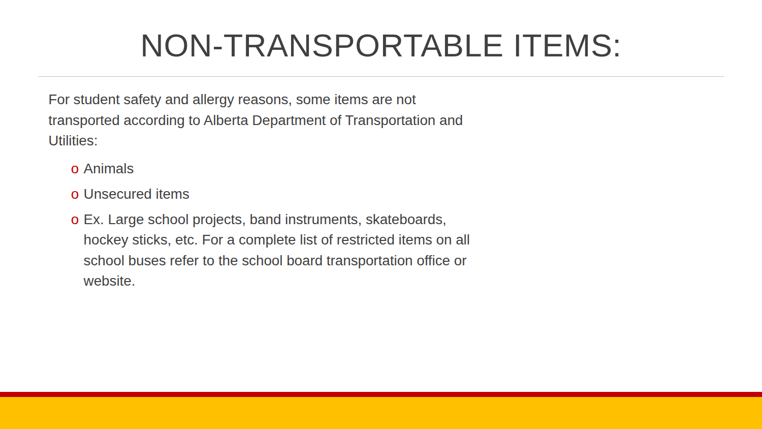NON-TRANSPORTABLE ITEMS:
For student safety and allergy reasons, some items are not transported according to Alberta Department of Transportation and Utilities:
Animals
Unsecured items
Ex. Large school projects, band instruments, skateboards, hockey sticks, etc. For a complete list of restricted items on all school buses refer to the school board transportation office or website.